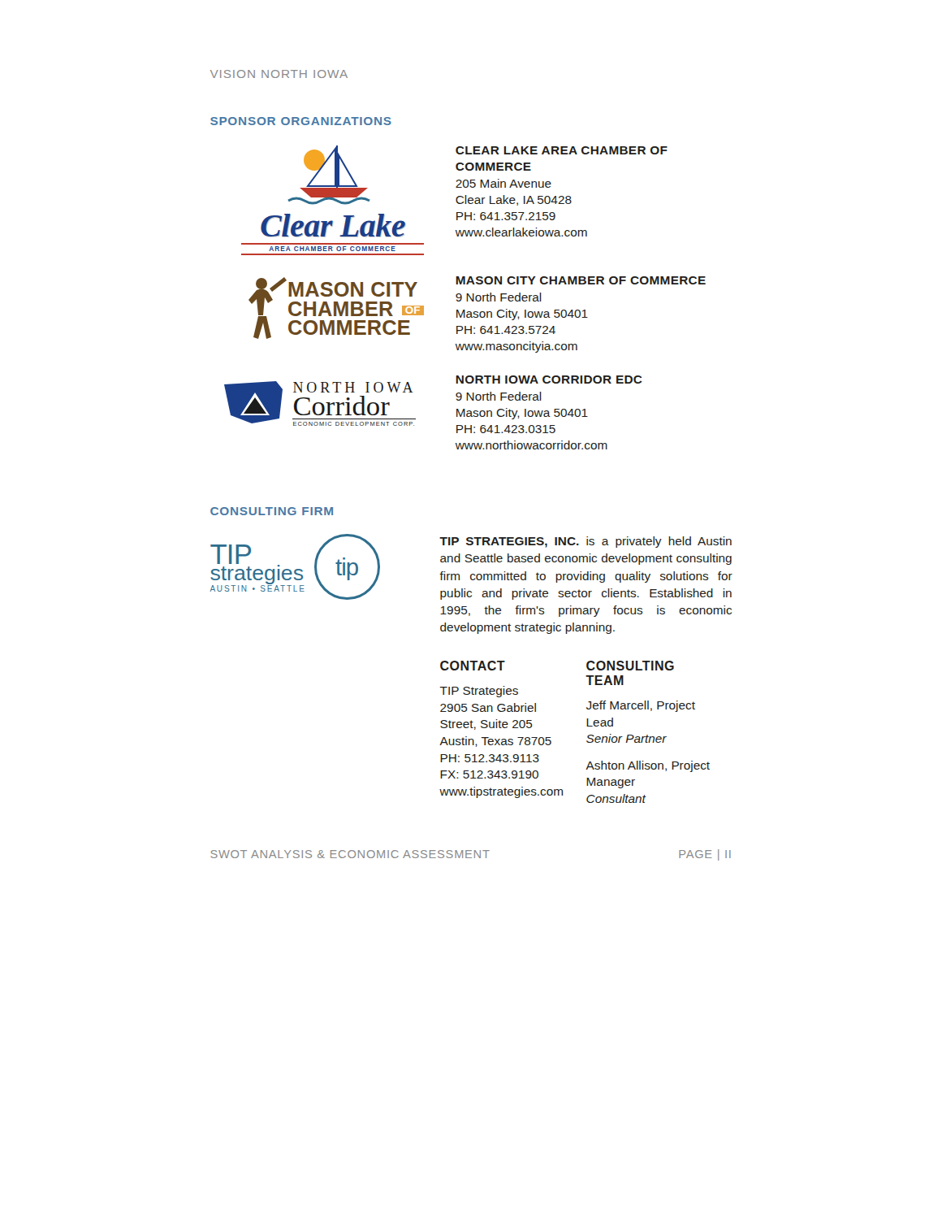VISION NORTH IOWA
Sponsor Organizations
Clear Lake
AREA CHAMBER OF COMMERCE
Clear Lake Area Chamber of Commerce
205 Main Avenue
Clear Lake, IA 50428
PH: 641.357.2159
www.clearlakeiowa.com
MASON CITY
CHAMBER OF
COMMERCE
Mason City Chamber of Commerce
9 North Federal
Mason City, Iowa 50401
PH: 641.423.5724
www.masoncityia.com
NORTH IOWA
Corridor
ECONOMIC DEVELOPMENT CORP.
North Iowa Corridor EDC
9 North Federal
Mason City, Iowa 50401
PH: 641.423.0315
www.northiowacorridor.com
Consulting Firm
TIP
strategies
AUSTIN • SEATTLE
tip
TIP STRATEGIES, INC. is a privately held Austin and Seattle based economic development consulting firm committed to providing quality solutions for public and private sector clients. Established in 1995, the firm's primary focus is economic development strategic planning.
Contact
TIP Strategies
2905 San Gabriel Street, Suite 205
Austin, Texas 78705
PH: 512.343.9113
FX: 512.343.9190
www.tipstrategies.com
Consulting Team
Jeff Marcell, Project Lead
Senior Partner
Ashton Allison, Project Manager
Consultant
SWOT ANALYSIS & ECONOMIC ASSESSMENT
PAGE | II